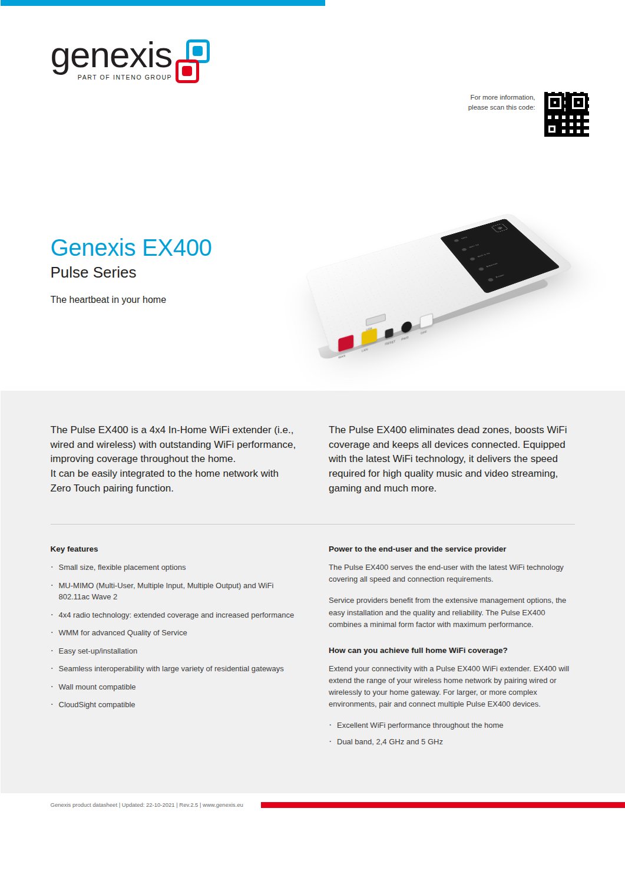genexis
PART OF INTENO GROUP
For more information,
please scan this code:
Genexis EX400
Pulse Series
The heartbeat in your home
WPS WiFi 5G WiFi 2.4G Ethernet Power
⊕
USB
WAN
LAN
RESET
PWR
OFF
The Pulse EX400 is a 4x4 In-Home WiFi extender (i.e., wired and wireless) with outstanding WiFi performance, improving coverage throughout the home.
It can be easily integrated to the home network with Zero Touch pairing function.
The Pulse EX400 eliminates dead zones, boosts WiFi coverage and keeps all devices connected. Equipped with the latest WiFi technology, it delivers the speed required for high quality music and video streaming, gaming and much more.
Key features
Small size, flexible placement options
MU-MIMO (Multi-User, Multiple Input, Multiple Output) and WiFi 802.11ac Wave 2
4x4 radio technology: extended coverage and increased performance
WMM for advanced Quality of Service
Easy set-up/installation
Seamless interoperability with large variety of residential gateways
Wall mount compatible
CloudSight compatible
Power to the end-user and the service provider
The Pulse EX400 serves the end-user with the latest WiFi technology covering all speed and connection requirements.
Service providers benefit from the extensive management options, the easy installation and the quality and reliability. The Pulse EX400 combines a minimal form factor with maximum performance.
How can you achieve full home WiFi coverage?
Extend your connectivity with a Pulse EX400 WiFi extender. EX400 will extend the range of your wireless home network by pairing wired or wirelessly to your home gateway. For larger, or more complex environments, pair and connect multiple Pulse EX400 devices.
Excellent WiFi performance throughout the home
Dual band, 2,4 GHz and 5 GHz
Genexis product datasheet | Updated: 22-10-2021 | Rev.2.5 | www.genexis.eu